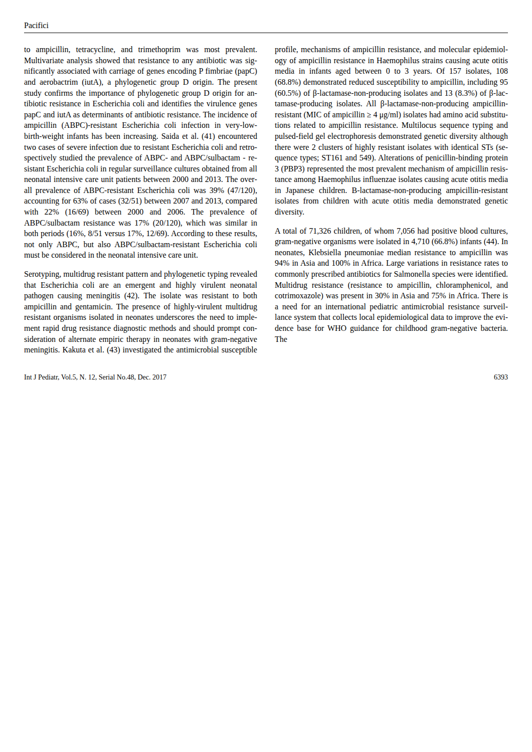Pacifici
to ampicillin, tetracycline, and trimethoprim was most prevalent. Multivariate analysis showed that resistance to any antibiotic was significantly associated with carriage of genes encoding P fimbriae (papC) and aerobactrim (iutA), a phylogenetic group D origin. The present study confirms the importance of phylogenetic group D origin for antibiotic resistance in Escherichia coli and identifies the virulence genes papC and iutA as determinants of antibiotic resistance. The incidence of ampicillin (ABPC)-resistant Escherichia coli infection in very-low-birth-weight infants has been increasing. Saida et al. (41) encountered two cases of severe infection due to resistant Escherichia coli and retrospectively studied the prevalence of ABPC- and ABPC/sulbactam - resistant Escherichia coli in regular surveillance cultures obtained from all neonatal intensive care unit patients between 2000 and 2013. The overall prevalence of ABPC-resistant Escherichia coli was 39% (47/120), accounting for 63% of cases (32/51) between 2007 and 2013, compared with 22% (16/69) between 2000 and 2006. The prevalence of ABPC/sulbactam resistance was 17% (20/120), which was similar in both periods (16%, 8/51 versus 17%, 12/69). According to these results, not only ABPC, but also ABPC/sulbactam-resistant Escherichia coli must be considered in the neonatal intensive care unit.
Serotyping, multidrug resistant pattern and phylogenetic typing revealed that Escherichia coli are an emergent and highly virulent neonatal pathogen causing meningitis (42). The isolate was resistant to both ampicillin and gentamicin. The presence of highly-virulent multidrug resistant organisms isolated in neonates underscores the need to implement rapid drug resistance diagnostic methods and should prompt consideration of alternate empiric therapy in neonates with gram-negative meningitis. Kakuta et al. (43) investigated the antimicrobial susceptible profile, mechanisms of ampicillin resistance, and molecular epidemiology of ampicillin resistance in Haemophilus strains causing acute otitis media in infants aged between 0 to 3 years. Of 157 isolates, 108 (68.8%) demonstrated reduced susceptibility to ampicillin, including 95 (60.5%) of β-lactamase-non-producing isolates and 13 (8.3%) of β-lactamase-producing isolates. All β-lactamase-non-producing ampicillin-resistant (MIC of ampicillin ≥ 4 μg/ml) isolates had amino acid substitutions related to ampicillin resistance. Multilocus sequence typing and pulsed-field gel electrophoresis demonstrated genetic diversity although there were 2 clusters of highly resistant isolates with identical STs (sequence types; ST161 and 549). Alterations of penicillin-binding protein 3 (PBP3) represented the most prevalent mechanism of ampicillin resistance among Haemophilus influenzae isolates causing acute otitis media in Japanese children. B-lactamase-non-producing ampicillin-resistant isolates from children with acute otitis media demonstrated genetic diversity.
A total of 71,326 children, of whom 7,056 had positive blood cultures, gram-negative organisms were isolated in 4,710 (66.8%) infants (44). In neonates, Klebsiella pneumoniae median resistance to ampicillin was 94% in Asia and 100% in Africa. Large variations in resistance rates to commonly prescribed antibiotics for Salmonella species were identified. Multidrug resistance (resistance to ampicillin, chloramphenicol, and cotrimoxazole) was present in 30% in Asia and 75% in Africa. There is a need for an international pediatric antimicrobial resistance surveillance system that collects local epidemiological data to improve the evidence base for WHO guidance for childhood gram-negative bacteria. The
Int J Pediatr, Vol.5, N. 12, Serial No.48, Dec. 2017 6393